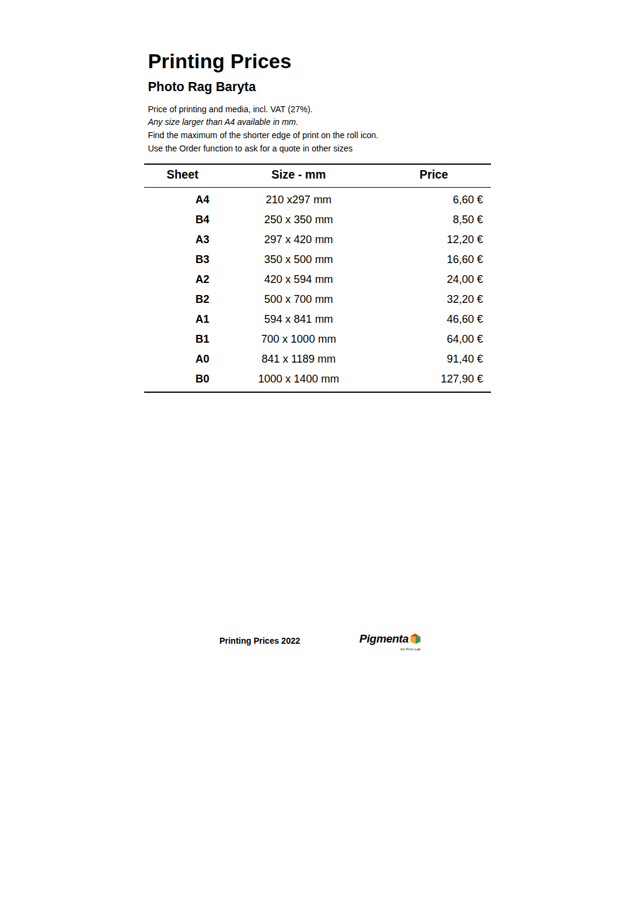Printing Prices
Photo Rag Baryta
Price of printing and media, incl. VAT (27%).
Any size larger than A4 available in mm.
Find the maximum of the shorter edge of print on the roll icon.
Use the Order function to ask for a quote in other sizes
| Sheet | Size - mm | Price |
| --- | --- | --- |
| A4 | 210 x297 mm | 6,60 € |
| B4 | 250 x 350 mm | 8,50 € |
| A3 | 297 x 420 mm | 12,20 € |
| B3 | 350 x 500 mm | 16,60 € |
| A2 | 420 x 594 mm | 24,00 € |
| B2 | 500 x 700 mm | 32,20 € |
| A1 | 594 x 841 mm | 46,60 € |
| B1 | 700 x 1000 mm | 64,00 € |
| A0 | 841 x 1189 mm | 91,40 € |
| B0 | 1000 x 1400 mm | 127,90 € |
Printing Prices 2022
Pigmenta Art Print Lab